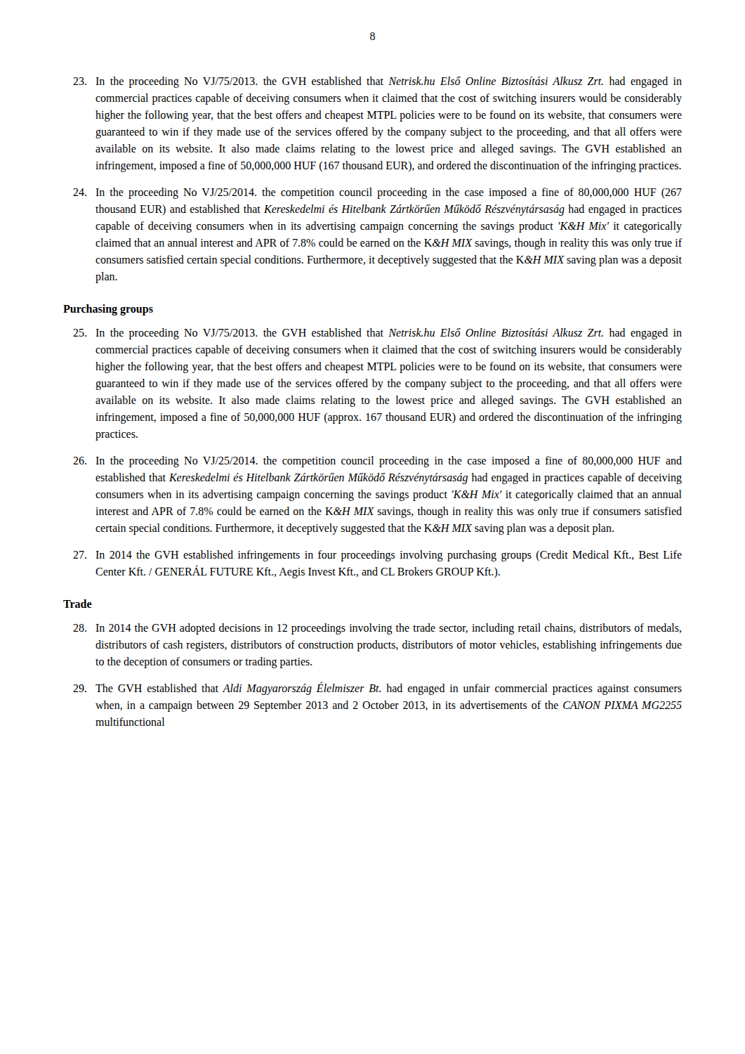8
In the proceeding No VJ/75/2013. the GVH established that Netrisk.hu Első Online Biztosítási Alkusz Zrt. had engaged in commercial practices capable of deceiving consumers when it claimed that the cost of switching insurers would be considerably higher the following year, that the best offers and cheapest MTPL policies were to be found on its website, that consumers were guaranteed to win if they made use of the services offered by the company subject to the proceeding, and that all offers were available on its website. It also made claims relating to the lowest price and alleged savings. The GVH established an infringement, imposed a fine of 50,000,000 HUF (167 thousand EUR), and ordered the discontinuation of the infringing practices.
In the proceeding No VJ/25/2014. the competition council proceeding in the case imposed a fine of 80,000,000 HUF (267 thousand EUR) and established that Kereskedelmi és Hitelbank Zártkörűen Működő Részvénytársaság had engaged in practices capable of deceiving consumers when in its advertising campaign concerning the savings product 'K&H Mix' it categorically claimed that an annual interest and APR of 7.8% could be earned on the K&H MIX savings, though in reality this was only true if consumers satisfied certain special conditions. Furthermore, it deceptively suggested that the K&H MIX saving plan was a deposit plan.
Purchasing groups
In the proceeding No VJ/75/2013. the GVH established that Netrisk.hu Első Online Biztosítási Alkusz Zrt. had engaged in commercial practices capable of deceiving consumers when it claimed that the cost of switching insurers would be considerably higher the following year, that the best offers and cheapest MTPL policies were to be found on its website, that consumers were guaranteed to win if they made use of the services offered by the company subject to the proceeding, and that all offers were available on its website. It also made claims relating to the lowest price and alleged savings. The GVH established an infringement, imposed a fine of 50,000,000 HUF (approx. 167 thousand EUR) and ordered the discontinuation of the infringing practices.
In the proceeding No VJ/25/2014. the competition council proceeding in the case imposed a fine of 80,000,000 HUF and established that Kereskedelmi és Hitelbank Zártkörűen Működő Részvénytársaság had engaged in practices capable of deceiving consumers when in its advertising campaign concerning the savings product 'K&H Mix' it categorically claimed that an annual interest and APR of 7.8% could be earned on the K&H MIX savings, though in reality this was only true if consumers satisfied certain special conditions. Furthermore, it deceptively suggested that the K&H MIX saving plan was a deposit plan.
In 2014 the GVH established infringements in four proceedings involving purchasing groups (Credit Medical Kft., Best Life Center Kft. / GENERÁL FUTURE Kft., Aegis Invest Kft., and CL Brokers GROUP Kft.).
Trade
In 2014 the GVH adopted decisions in 12 proceedings involving the trade sector, including retail chains, distributors of medals, distributors of cash registers, distributors of construction products, distributors of motor vehicles, establishing infringements due to the deception of consumers or trading parties.
The GVH established that Aldi Magyarország Élelmiszer Bt. had engaged in unfair commercial practices against consumers when, in a campaign between 29 September 2013 and 2 October 2013, in its advertisements of the CANON PIXMA MG2255 multifunctional